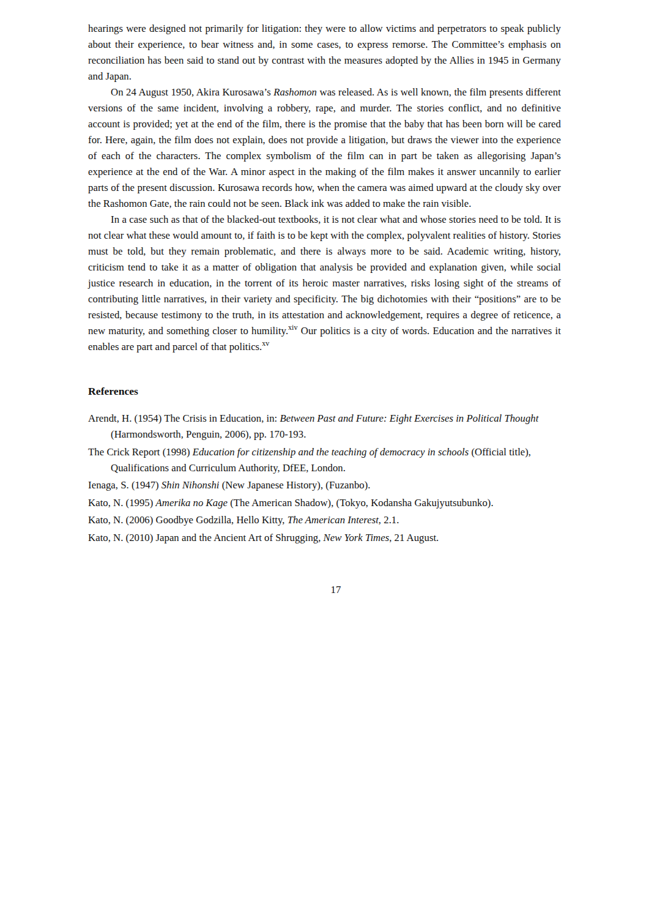hearings were designed not primarily for litigation: they were to allow victims and perpetrators to speak publicly about their experience, to bear witness and, in some cases, to express remorse. The Committee’s emphasis on reconciliation has been said to stand out by contrast with the measures adopted by the Allies in 1945 in Germany and Japan.
On 24 August 1950, Akira Kurosawa’s Rashomon was released. As is well known, the film presents different versions of the same incident, involving a robbery, rape, and murder. The stories conflict, and no definitive account is provided; yet at the end of the film, there is the promise that the baby that has been born will be cared for. Here, again, the film does not explain, does not provide a litigation, but draws the viewer into the experience of each of the characters. The complex symbolism of the film can in part be taken as allegorising Japan’s experience at the end of the War. A minor aspect in the making of the film makes it answer uncannily to earlier parts of the present discussion. Kurosawa records how, when the camera was aimed upward at the cloudy sky over the Rashomon Gate, the rain could not be seen. Black ink was added to make the rain visible.
In a case such as that of the blacked-out textbooks, it is not clear what and whose stories need to be told. It is not clear what these would amount to, if faith is to be kept with the complex, polyvalent realities of history. Stories must be told, but they remain problematic, and there is always more to be said. Academic writing, history, criticism tend to take it as a matter of obligation that analysis be provided and explanation given, while social justice research in education, in the torrent of its heroic master narratives, risks losing sight of the streams of contributing little narratives, in their variety and specificity. The big dichotomies with their “positions” are to be resisted, because testimony to the truth, in its attestation and acknowledgement, requires a degree of reticence, a new maturity, and something closer to humility.xiv Our politics is a city of words. Education and the narratives it enables are part and parcel of that politics.xv
References
Arendt, H. (1954) The Crisis in Education, in: Between Past and Future: Eight Exercises in Political Thought (Harmondsworth, Penguin, 2006), pp. 170-193.
The Crick Report (1998) Education for citizenship and the teaching of democracy in schools (Official title), Qualifications and Curriculum Authority, DfEE, London.
Ienaga, S. (1947) Shin Nihonshi (New Japanese History), (Fuzanbo).
Kato, N. (1995) Amerika no Kage (The American Shadow), (Tokyo, Kodansha Gakujyutsubunko).
Kato, N. (2006) Goodbye Godzilla, Hello Kitty, The American Interest, 2.1.
Kato, N. (2010) Japan and the Ancient Art of Shrugging, New York Times, 21 August.
17